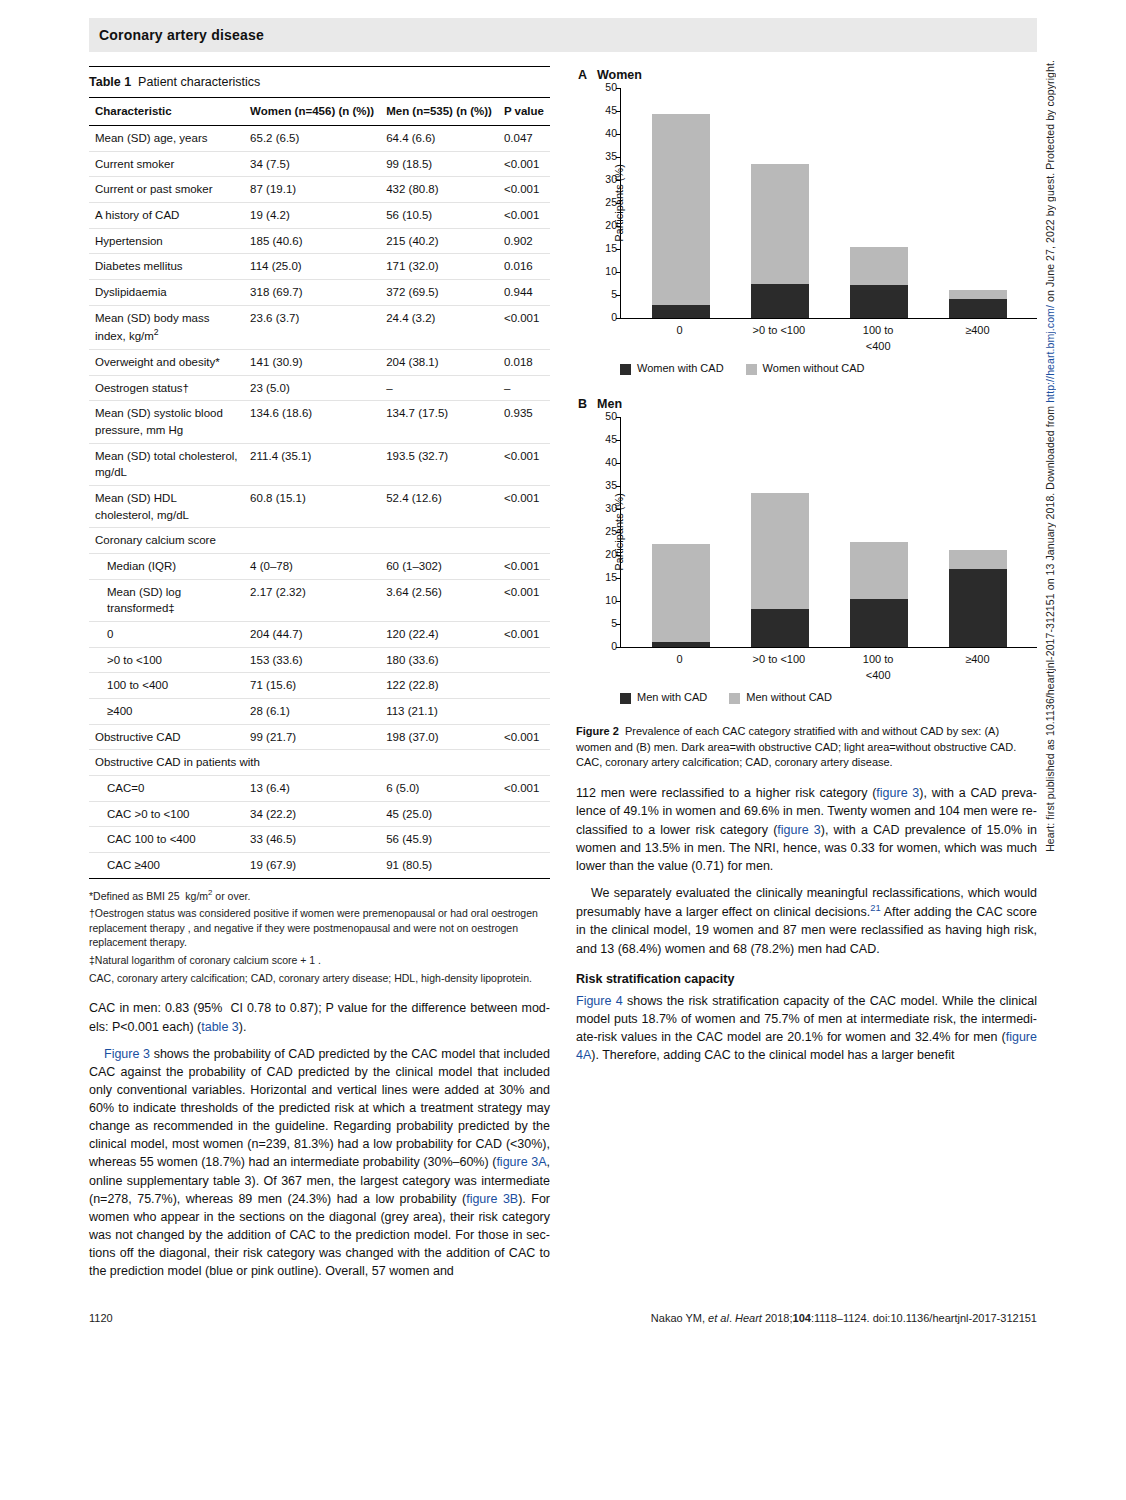Coronary artery disease
Heart: first published as 10.1136/heartjnl-2017-312151 on 13 January 2018. Downloaded from http://heart.bmj.com/ on June 27, 2022 by guest. Protected by copyright.
Table 1 Patient characteristics
| Characteristic | Women (n=456) (n (%)) | Men (n=535) (n (%)) | P value |
| --- | --- | --- | --- |
| Mean (SD) age, years | 65.2 (6.5) | 64.4 (6.6) | 0.047 |
| Current smoker | 34 (7.5) | 99 (18.5) | <0.001 |
| Current or past smoker | 87 (19.1) | 432 (80.8) | <0.001 |
| A history of CAD | 19 (4.2) | 56 (10.5) | <0.001 |
| Hypertension | 185 (40.6) | 215 (40.2) | 0.902 |
| Diabetes mellitus | 114 (25.0) | 171 (32.0) | 0.016 |
| Dyslipidaemia | 318 (69.7) | 372 (69.5) | 0.944 |
| Mean (SD) body mass index, kg/m 2 | 23.6 (3.7) | 24.4 (3.2) | <0.001 |
| Overweight and obesity* | 141 (30.9) | 204 (38.1) | 0.018 |
| Oestrogen status† | 23 (5.0) | – | – |
| Mean (SD) systolic blood pressure, mm Hg | 134.6 (18.6) | 134.7 (17.5) | 0.935 |
| Mean (SD) total cholesterol, mg/dL | 211.4 (35.1) | 193.5 (32.7) | <0.001 |
| Mean (SD) HDL cholesterol, mg/dL | 60.8 (15.1) | 52.4 (12.6) | <0.001 |
| Coronary calcium score |
| Median (IQR) | 4 (0–78) | 60 (1–302) | <0.001 |
| Mean (SD) log transformed‡ | 2.17 (2.32) | 3.64 (2.56) | <0.001 |
| 0 | 204 (44.7) | 120 (22.4) | <0.001 |
| >0 to <100 | 153 (33.6) | 180 (33.6) | |
| 100 to <400 | 71 (15.6) | 122 (22.8) | |
| ≥400 | 28 (6.1) | 113 (21.1) | |
| Obstructive CAD | 99 (21.7) | 198 (37.0) | <0.001 |
| Obstructive CAD in patients with |
| CAC=0 | 13 (6.4) | 6 (5.0) | <0.001 |
| CAC >0 to <100 | 34 (22.2) | 45 (25.0) | |
| CAC 100 to <400 | 33 (46.5) | 56 (45.9) | |
| CAC ≥400 | 19 (67.9) | 91 (80.5) | |
*Defined as BMI 25 kg/m2 or over.
†Oestrogen status was considered positive if women were premenopausal or had oral oestrogen replacement therapy , and negative if they were postmenopausal and were not on oestrogen replacement therapy.
‡Natural logarithm of coronary calcium score + 1 .
CAC, coronary artery calcification; CAD, coronary artery disease; HDL, high-density lipoprotein.
CAC in men: 0.83 (95% CI 0.78 to 0.87); P value for the difference between models: P<0.001 each) (table 3).
Figure 3 shows the probability of CAD predicted by the CAC model that included CAC against the probability of CAD predicted by the clinical model that included only conventional variables. Horizontal and vertical lines were added at 30% and 60% to indicate thresholds of the predicted risk at which a treatment strategy may change as recommended in the guideline. Regarding probability predicted by the clinical model, most women (n=239, 81.3%) had a low probability for CAD (<30%), whereas 55 women (18.7%) had an intermediate probability (30%–60%) (figure 3A, online supplementary table 3). Of 367 men, the largest category was intermediate (n=278, 75.7%), whereas 89 men (24.3%) had a low probability (figure 3B). For women who appear in the sections on the diagonal (grey area), their risk category was not changed by the addition of CAC to the prediction model. For those in sections off the diagonal, their risk category was changed with the addition of CAC to the prediction model (blue or pink outline). Overall, 57 women and
AWomen
Participants (%)
50 45 40 35 30 25 20 15 10 5 0
0 >0 to <100 100 to <400 ≥400
Women with CAD Women without CAD
BMen
Participants (%)
50 45 40 35 30 25 20 15 10 5 0
0 >0 to <100 100 to <400 ≥400
Men with CAD Men without CAD
Figure 2 Prevalence of each CAC category stratified with and without CAD by sex: (A) women and (B) men. Dark area=with obstructive CAD; light area=without obstructive CAD. CAC, coronary artery calcification; CAD, coronary artery disease.
112 men were reclassified to a higher risk category (figure 3), with a CAD prevalence of 49.1% in women and 69.6% in men. Twenty women and 104 men were reclassified to a lower risk category (figure 3), with a CAD prevalence of 15.0% in women and 13.5% in men. The NRI, hence, was 0.33 for women, which was much lower than the value (0.71) for men.
We separately evaluated the clinically meaningful reclassifications, which would presumably have a larger effect on clinical decisions.21 After adding the CAC score in the clinical model, 19 women and 87 men were reclassified as having high risk, and 13 (68.4%) women and 68 (78.2%) men had CAD.
Risk stratification capacity
Figure 4 shows the risk stratification capacity of the CAC model. While the clinical model puts 18.7% of women and 75.7% of men at intermediate risk, the intermediate-risk values in the CAC model are 20.1% for women and 32.4% for men (figure 4A). Therefore, adding CAC to the clinical model has a larger benefit
1120
Nakao YM, et al. Heart 2018;104:1118–1124. doi:10.1136/heartjnl-2017-312151